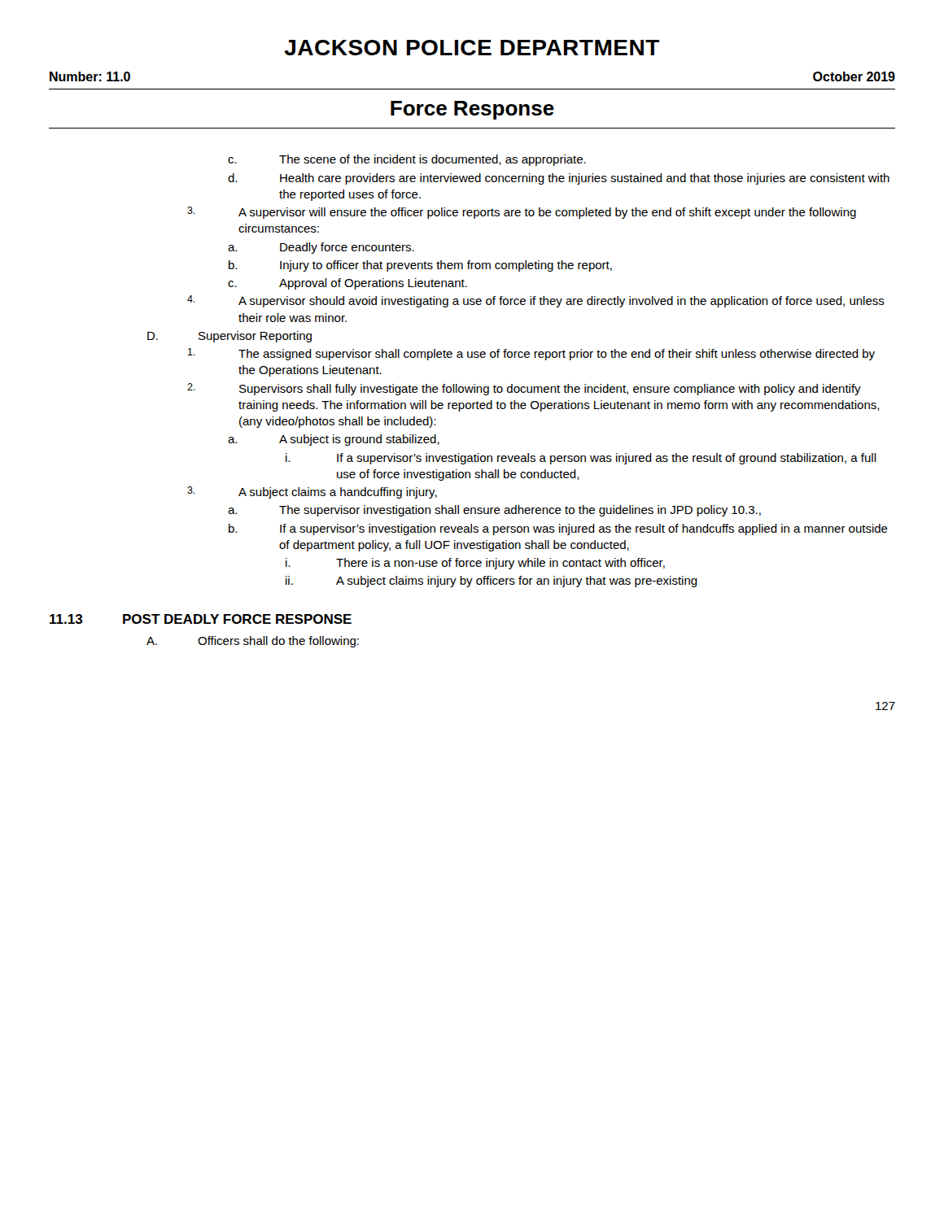JACKSON POLICE DEPARTMENT
Number: 11.0 October 2019
Force Response
c. The scene of the incident is documented, as appropriate.
d. Health care providers are interviewed concerning the injuries sustained and that those injuries are consistent with the reported uses of force.
3. A supervisor will ensure the officer police reports are to be completed by the end of shift except under the following circumstances:
a. Deadly force encounters.
b. Injury to officer that prevents them from completing the report,
c. Approval of Operations Lieutenant.
4. A supervisor should avoid investigating a use of force if they are directly involved in the application of force used, unless their role was minor.
D. Supervisor Reporting
1. The assigned supervisor shall complete a use of force report prior to the end of their shift unless otherwise directed by the Operations Lieutenant.
2. Supervisors shall fully investigate the following to document the incident, ensure compliance with policy and identify training needs. The information will be reported to the Operations Lieutenant in memo form with any recommendations, (any video/photos shall be included):
a. A subject is ground stabilized,
i. If a supervisor’s investigation reveals a person was injured as the result of ground stabilization, a full use of force investigation shall be conducted,
3. A subject claims a handcuffing injury,
a. The supervisor investigation shall ensure adherence to the guidelines in JPD policy 10.3.,
b. If a supervisor’s investigation reveals a person was injured as the result of handcuffs applied in a manner outside of department policy, a full UOF investigation shall be conducted,
i. There is a non-use of force injury while in contact with officer,
ii. A subject claims injury by officers for an injury that was pre-existing
11.13 POST DEADLY FORCE RESPONSE
A. Officers shall do the following:
127